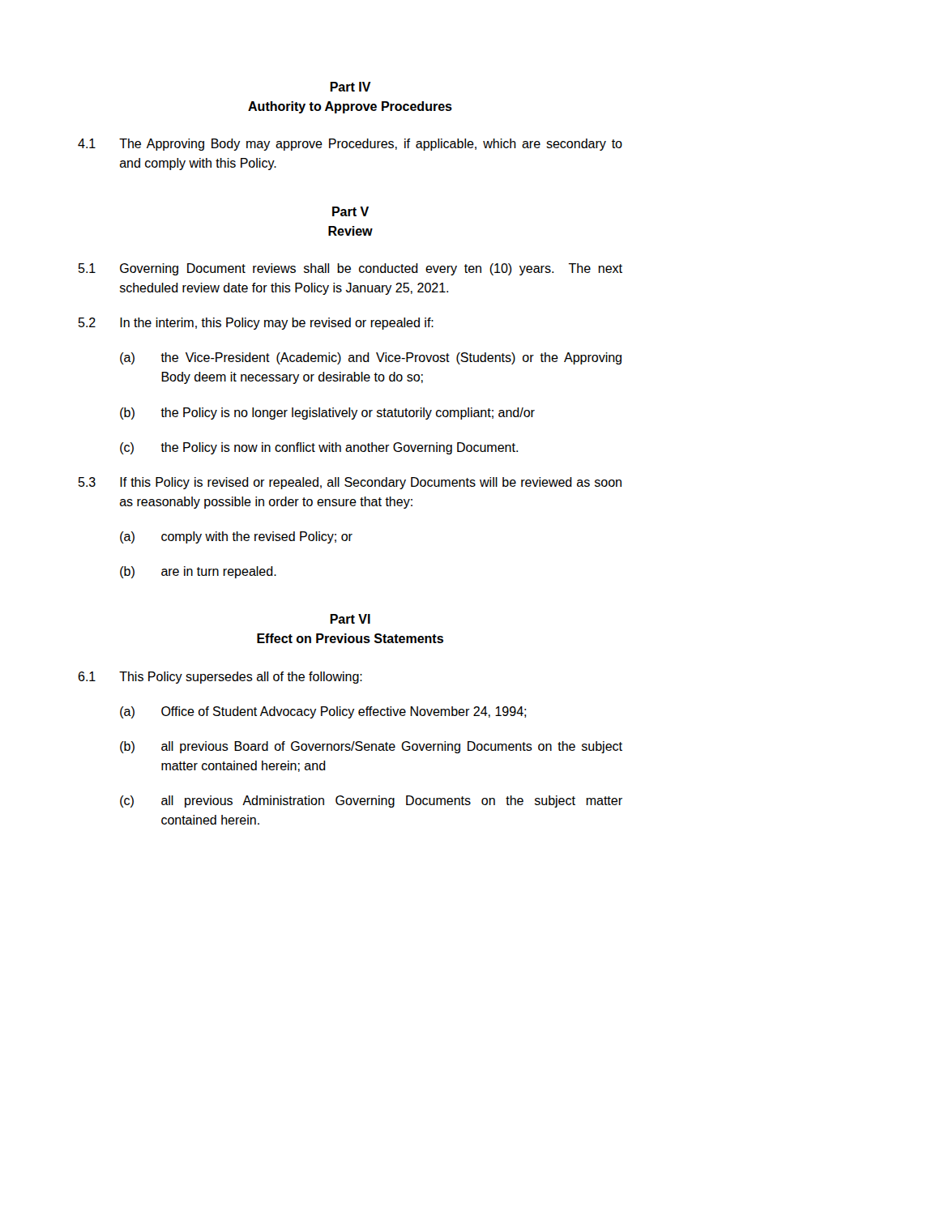Part IV
Authority to Approve Procedures
4.1
The Approving Body may approve Procedures, if applicable, which are secondary to and comply with this Policy.
Part V
Review
5.1
Governing Document reviews shall be conducted every ten (10) years. The next scheduled review date for this Policy is January 25, 2021.
5.2
In the interim, this Policy may be revised or repealed if:
(a)
the Vice-President (Academic) and Vice-Provost (Students) or the Approving Body deem it necessary or desirable to do so;
(b)
the Policy is no longer legislatively or statutorily compliant; and/or
(c)
the Policy is now in conflict with another Governing Document.
5.3
If this Policy is revised or repealed, all Secondary Documents will be reviewed as soon as reasonably possible in order to ensure that they:
(a)
comply with the revised Policy; or
(b)
are in turn repealed.
Part VI
Effect on Previous Statements
6.1
This Policy supersedes all of the following:
(a)
Office of Student Advocacy Policy effective November 24, 1994;
(b)
all previous Board of Governors/Senate Governing Documents on the subject matter contained herein; and
(c)
all previous Administration Governing Documents on the subject matter contained herein.